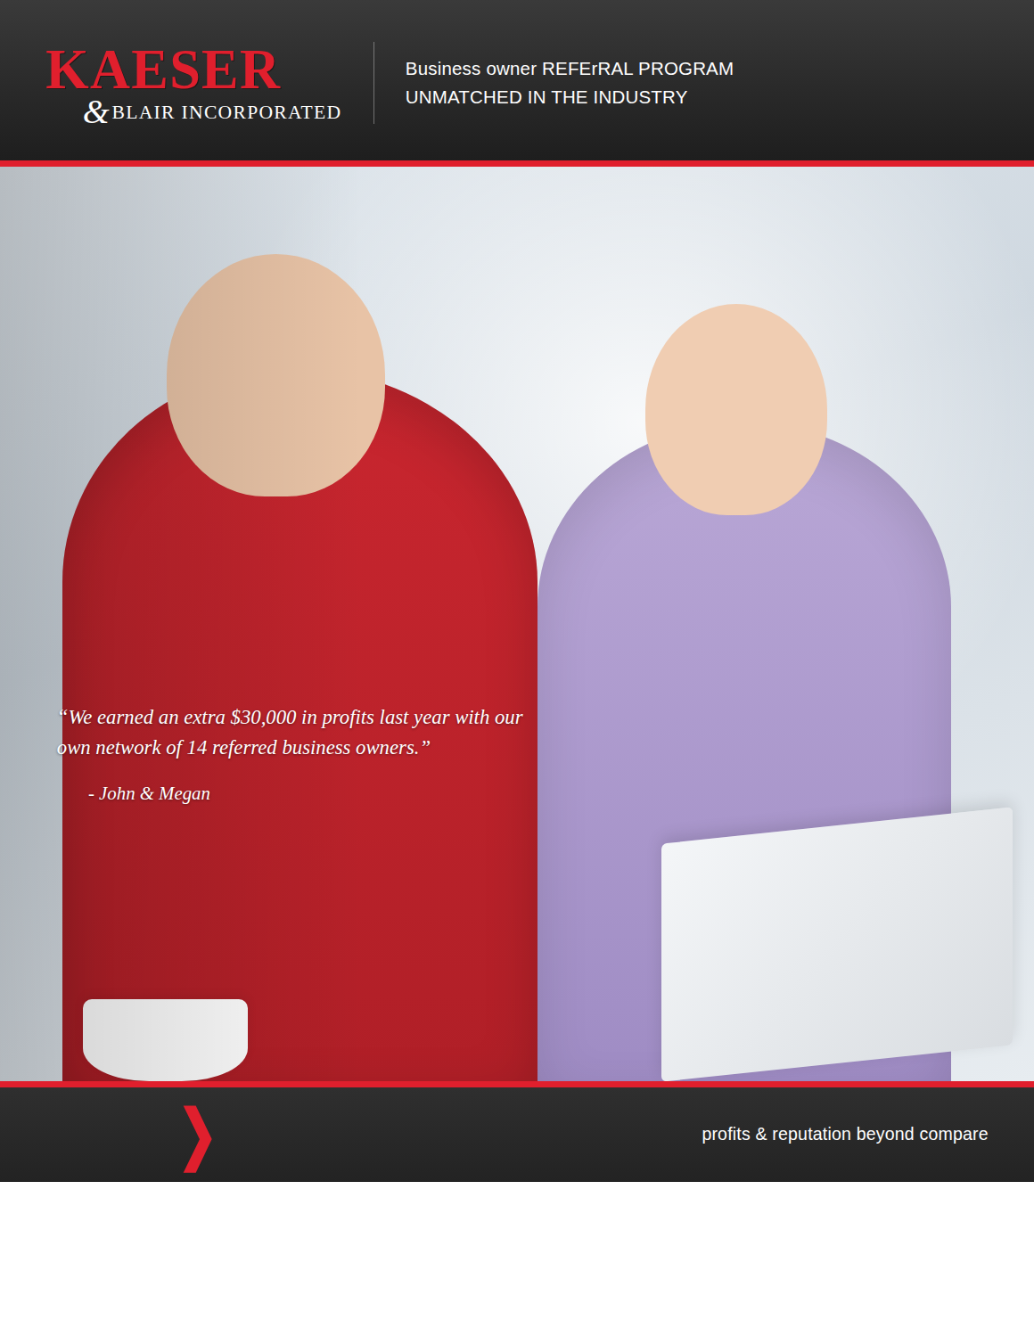Kaeser &Blair Incorporated
Business owner REFErRAL PROGRAM Unmatched in the industry
“We earned an extra $30,000 in profits last year with our own network of 14 referred business owners.”
- John & Megan
❯ profits & reputation beyond compare